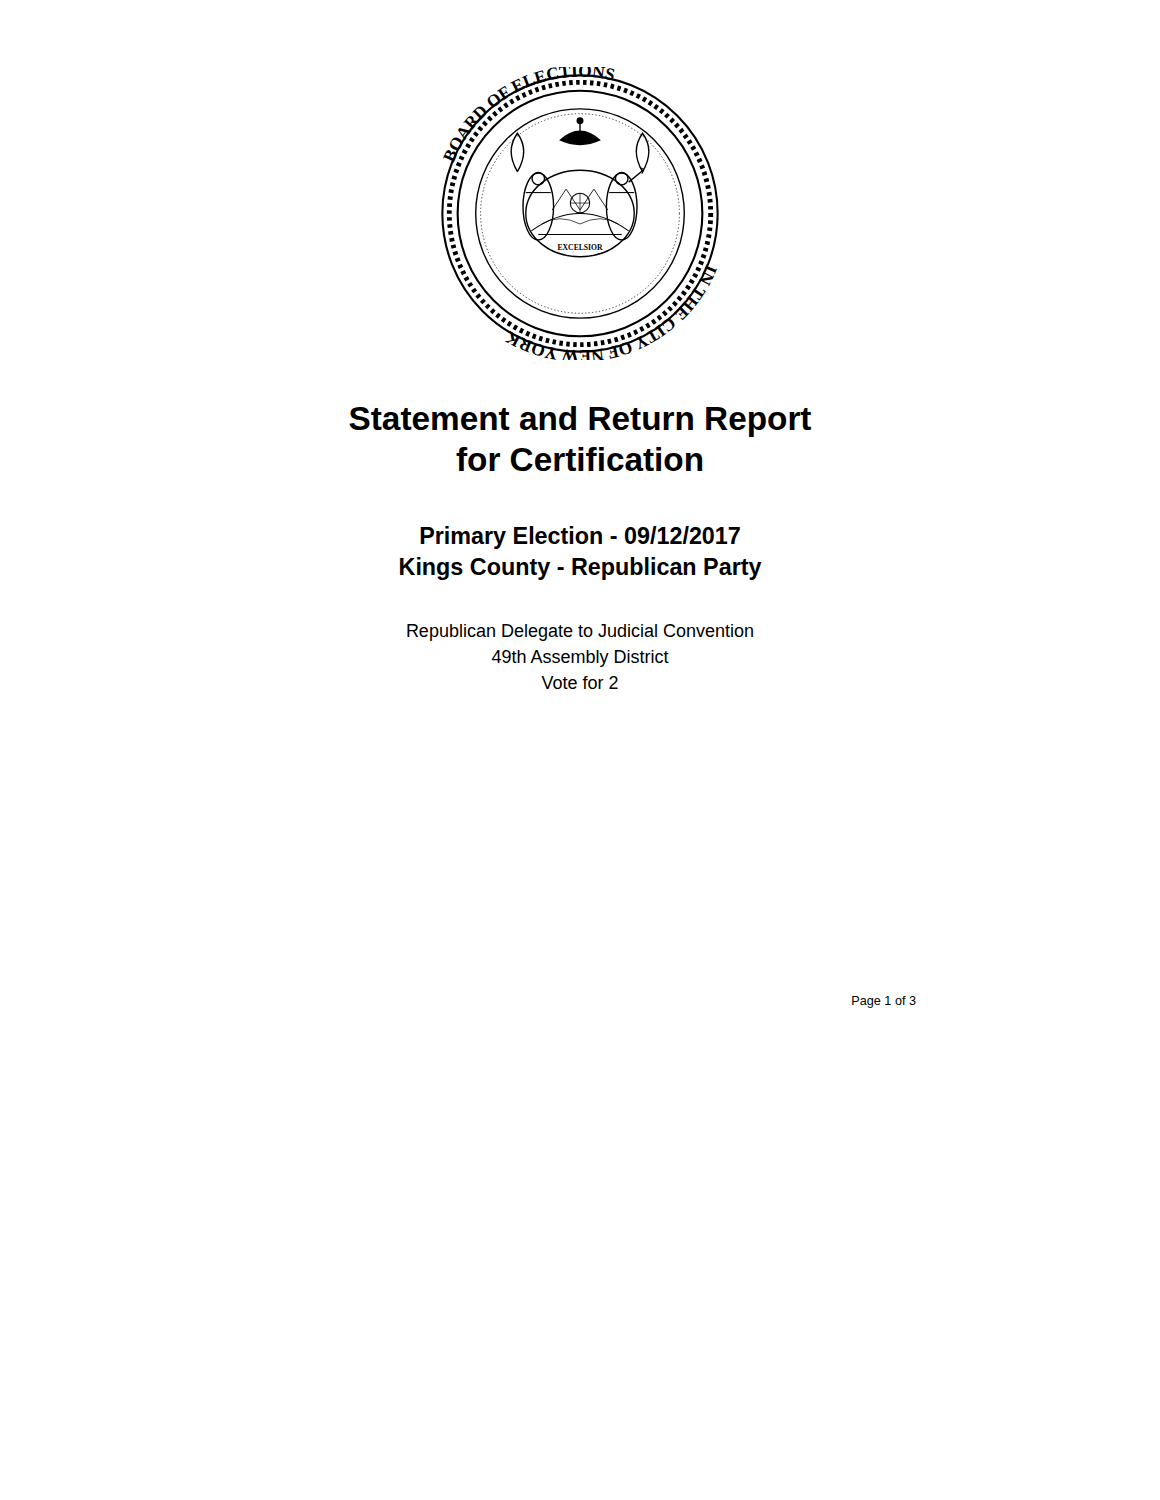Statement and Return Report
for Certification
Primary Election - 09/12/2017
Kings County - Republican Party
Republican Delegate to Judicial Convention
49th Assembly District
Vote for 2
Page 1 of 3